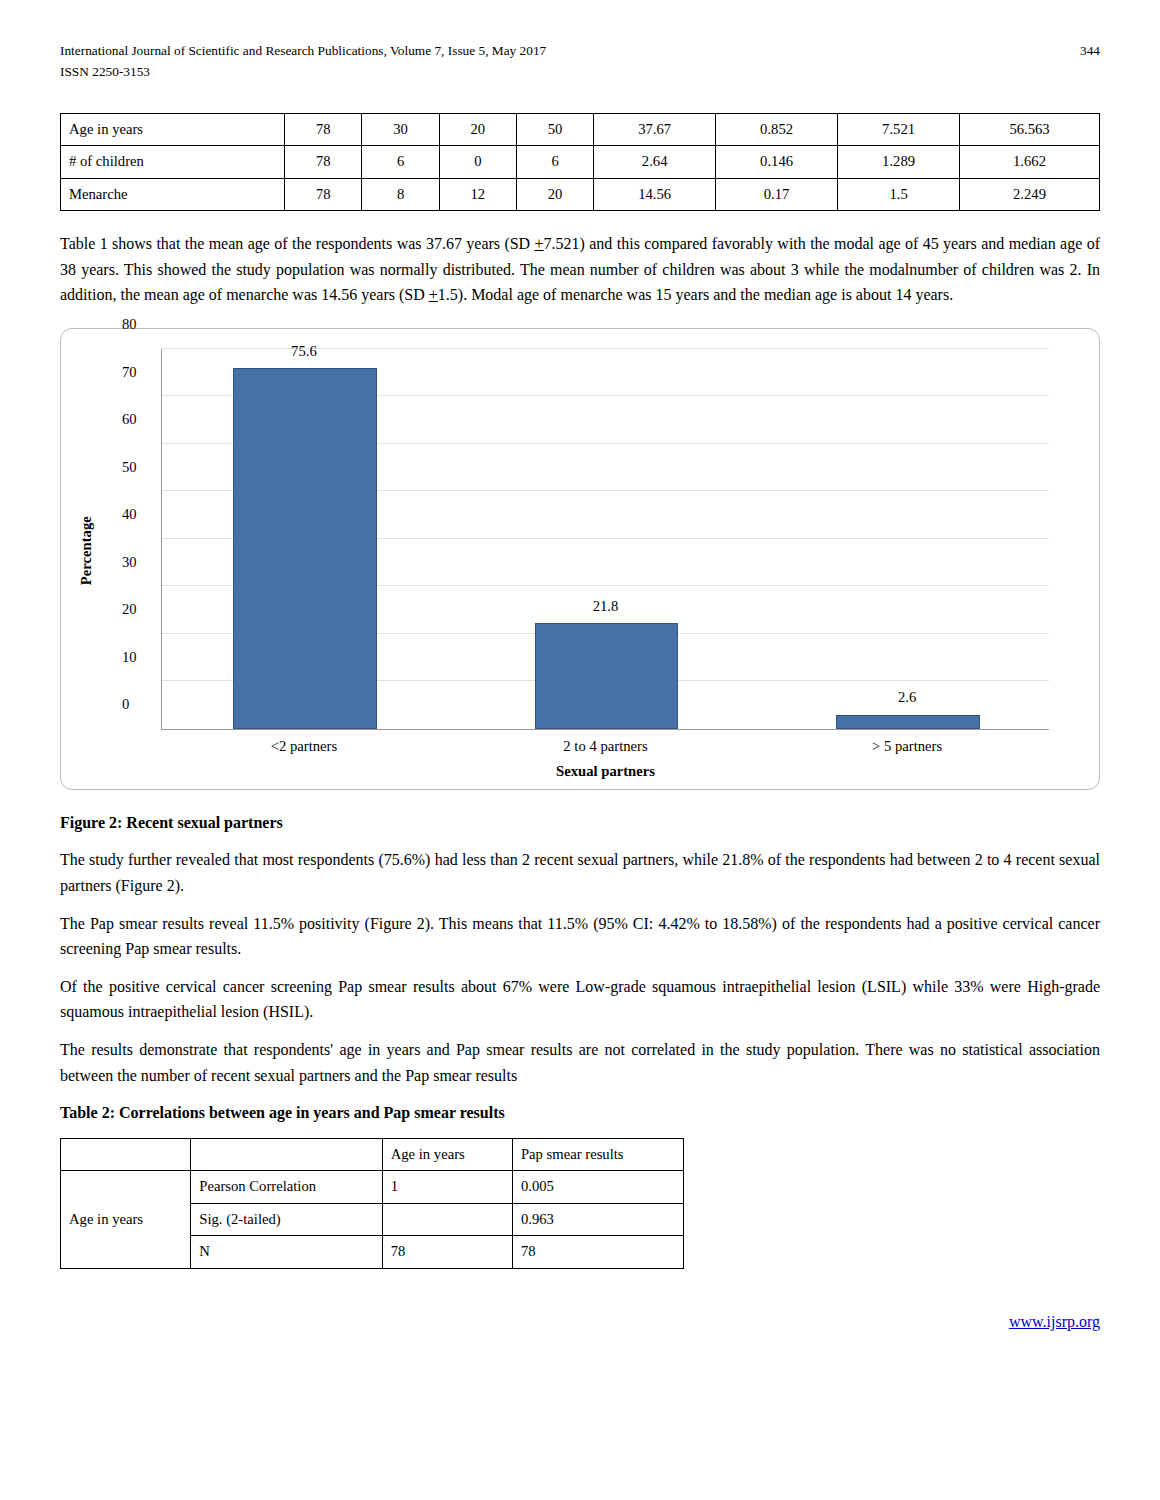International Journal of Scientific and Research Publications, Volume 7, Issue 5, May 2017
ISSN 2250-3153
344
| Age in years | 78 | 30 | 20 | 50 | 37.67 | 0.852 | 7.521 | 56.563 |
| # of children | 78 | 6 | 0 | 6 | 2.64 | 0.146 | 1.289 | 1.662 |
| Menarche | 78 | 8 | 12 | 20 | 14.56 | 0.17 | 1.5 | 2.249 |
Table 1 shows that the mean age of the respondents was 37.67 years (SD +7.521) and this compared favorably with the modal age of 45 years and median age of 38 years. This showed the study population was normally distributed. The mean number of children was about 3 while the modalnumber of children was 2. In addition, the mean age of menarche was 14.56 years (SD +1.5). Modal age of menarche was 15 years and the median age is about 14 years.
Percentage
80
70
60
50
40
30
20
10
0
75.6
21.8
2.6
<2 partners
2 to 4 partners
> 5 partners
Sexual partners
Figure 2: Recent sexual partners
The study further revealed that most respondents (75.6%) had less than 2 recent sexual partners, while 21.8% of the respondents had between 2 to 4 recent sexual partners (Figure 2).
The Pap smear results reveal 11.5% positivity (Figure 2). This means that 11.5% (95% CI: 4.42% to 18.58%) of the respondents had a positive cervical cancer screening Pap smear results.
Of the positive cervical cancer screening Pap smear results about 67% were Low-grade squamous intraepithelial lesion (LSIL) while 33% were High-grade squamous intraepithelial lesion (HSIL).
The results demonstrate that respondents' age in years and Pap smear results are not correlated in the study population. There was no statistical association between the number of recent sexual partners and the Pap smear results
Table 2: Correlations between age in years and Pap smear results
| | | Age in years | Pap smear results |
| Age in years | Pearson Correlation | 1 | 0.005 |
| Sig. (2-tailed) | | 0.963 |
| N | 78 | 78 |
www.ijsrp.org